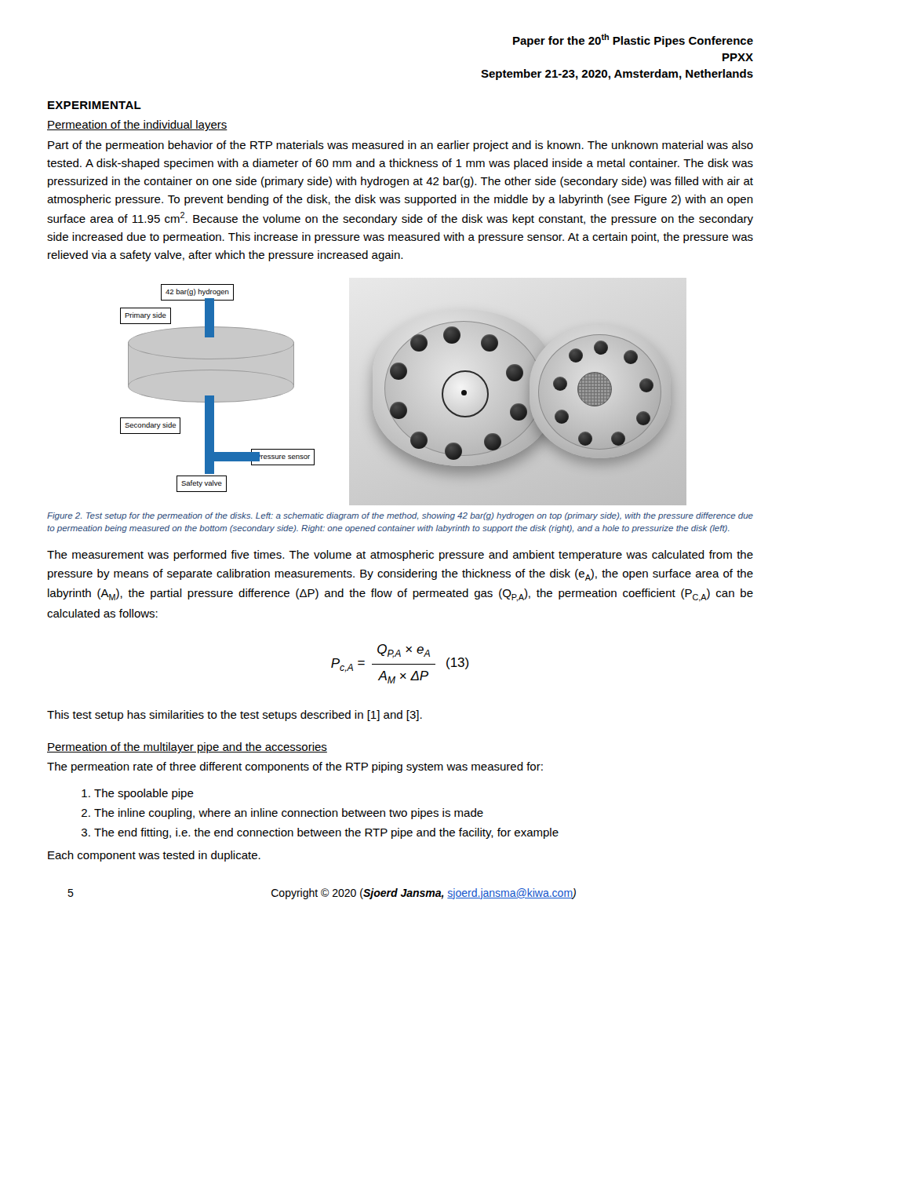Paper for the 20th Plastic Pipes Conference
PPXX
September 21-23, 2020, Amsterdam, Netherlands
EXPERIMENTAL
Permeation of the individual layers
Part of the permeation behavior of the RTP materials was measured in an earlier project and is known. The unknown material was also tested. A disk-shaped specimen with a diameter of 60 mm and a thickness of 1 mm was placed inside a metal container. The disk was pressurized in the container on one side (primary side) with hydrogen at 42 bar(g). The other side (secondary side) was filled with air at atmospheric pressure. To prevent bending of the disk, the disk was supported in the middle by a labyrinth (see Figure 2) with an open surface area of 11.95 cm2. Because the volume on the secondary side of the disk was kept constant, the pressure on the secondary side increased due to permeation. This increase in pressure was measured with a pressure sensor. At a certain point, the pressure was relieved via a safety valve, after which the pressure increased again.
42 bar(g) hydrogen
Primary side
Secondary side
Pressure sensor
Safety valve
Figure 2. Test setup for the permeation of the disks. Left: a schematic diagram of the method, showing 42 bar(g) hydrogen on top (primary side), with the pressure difference due to permeation being measured on the bottom (secondary side). Right: one opened container with labyrinth to support the disk (right), and a hole to pressurize the disk (left).
The measurement was performed five times. The volume at atmospheric pressure and ambient temperature was calculated from the pressure by means of separate calibration measurements. By considering the thickness of the disk (eA), the open surface area of the labyrinth (AM), the partial pressure difference (ΔP) and the flow of permeated gas (QP,A), the permeation coefficient (PC,A) can be calculated as follows:
Pc,A = QP,A × eA AM × ΔP (13)
This test setup has similarities to the test setups described in [1] and [3].
Permeation of the multilayer pipe and the accessories
The permeation rate of three different components of the RTP piping system was measured for:
The spoolable pipe
The inline coupling, where an inline connection between two pipes is made
The end fitting, i.e. the end connection between the RTP pipe and the facility, for example
Each component was tested in duplicate.
5
Copyright © 2020 (Sjoerd Jansma, sjoerd.jansma@kiwa.com)